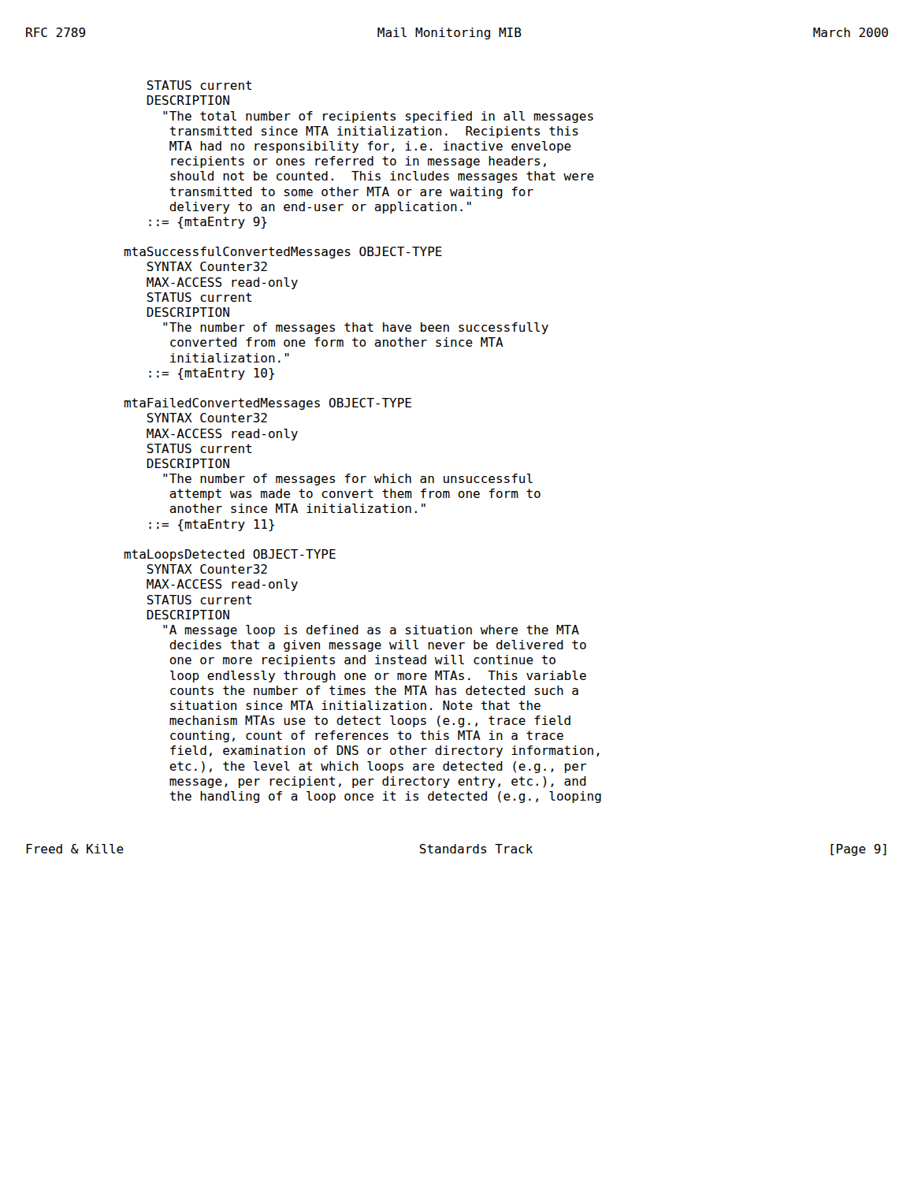RFC 2789 Mail Monitoring MIB March 2000
      STATUS current
      DESCRIPTION
        "The total number of recipients specified in all messages
         transmitted since MTA initialization.  Recipients this
         MTA had no responsibility for, i.e. inactive envelope
         recipients or ones referred to in message headers,
         should not be counted.  This includes messages that were
         transmitted to some other MTA or are waiting for
         delivery to an end-user or application."
      ::= {mtaEntry 9}

   mtaSuccessfulConvertedMessages OBJECT-TYPE
      SYNTAX Counter32
      MAX-ACCESS read-only
      STATUS current
      DESCRIPTION
        "The number of messages that have been successfully
         converted from one form to another since MTA
         initialization."
      ::= {mtaEntry 10}

   mtaFailedConvertedMessages OBJECT-TYPE
      SYNTAX Counter32
      MAX-ACCESS read-only
      STATUS current
      DESCRIPTION
        "The number of messages for which an unsuccessful
         attempt was made to convert them from one form to
         another since MTA initialization."
      ::= {mtaEntry 11}

   mtaLoopsDetected OBJECT-TYPE
      SYNTAX Counter32
      MAX-ACCESS read-only
      STATUS current
      DESCRIPTION
        "A message loop is defined as a situation where the MTA
         decides that a given message will never be delivered to
         one or more recipients and instead will continue to
         loop endlessly through one or more MTAs.  This variable
         counts the number of times the MTA has detected such a
         situation since MTA initialization. Note that the
         mechanism MTAs use to detect loops (e.g., trace field
         counting, count of references to this MTA in a trace
         field, examination of DNS or other directory information,
         etc.), the level at which loops are detected (e.g., per
         message, per recipient, per directory entry, etc.), and
         the handling of a loop once it is detected (e.g., looping
Freed & Kille Standards Track [Page 9]